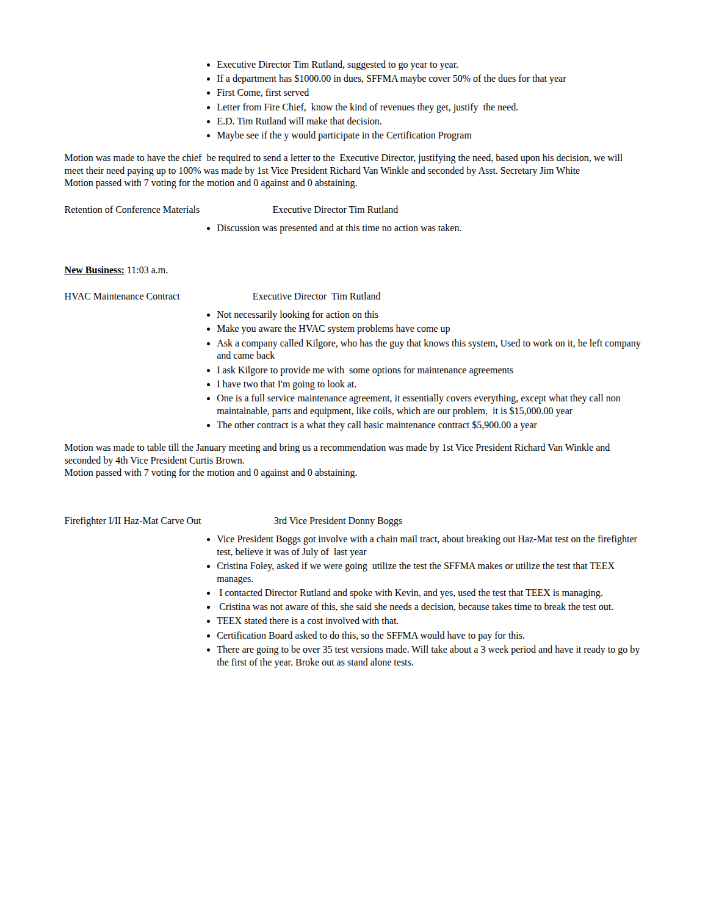Executive Director Tim Rutland, suggested to go year to year.
If a department has $1000.00 in dues, SFFMA maybe cover 50% of the dues for that year
First Come, first served
Letter from Fire Chief, know the kind of revenues they get, justify the need.
E.D. Tim Rutland will make that decision.
Maybe see if the y would participate in the Certification Program
Motion was made to have the chief be required to send a letter to the Executive Director, justifying the need, based upon his decision, we will meet their need paying up to 100% was made by 1st Vice President Richard Van Winkle and seconded by Asst. Secretary Jim White
Motion passed with 7 voting for the motion and 0 against and 0 abstaining.
Retention of Conference Materials Executive Director Tim Rutland
Discussion was presented and at this time no action was taken.
New Business: 11:03 a.m.
HVAC Maintenance Contract Executive Director Tim Rutland
Not necessarily looking for action on this
Make you aware the HVAC system problems have come up
Ask a company called Kilgore, who has the guy that knows this system, Used to work on it, he left company and came back
I ask Kilgore to provide me with some options for maintenance agreements
I have two that I'm going to look at.
One is a full service maintenance agreement, it essentially covers everything, except what they call non maintainable, parts and equipment, like coils, which are our problem, it is $15,000.00 year
The other contract is a what they call basic maintenance contract $5,900.00 a year
Motion was made to table till the January meeting and bring us a recommendation was made by 1st Vice President Richard Van Winkle and seconded by 4th Vice President Curtis Brown.
Motion passed with 7 voting for the motion and 0 against and 0 abstaining.
Firefighter I/II Haz-Mat Carve Out 3rd Vice President Donny Boggs
Vice President Boggs got involve with a chain mail tract, about breaking out Haz-Mat test on the firefighter test, believe it was of July of last year
Cristina Foley, asked if we were going utilize the test the SFFMA makes or utilize the test that TEEX manages.
I contacted Director Rutland and spoke with Kevin, and yes, used the test that TEEX is managing.
Cristina was not aware of this, she said she needs a decision, because takes time to break the test out.
TEEX stated there is a cost involved with that.
Certification Board asked to do this, so the SFFMA would have to pay for this.
There are going to be over 35 test versions made. Will take about a 3 week period and have it ready to go by the first of the year. Broke out as stand alone tests.